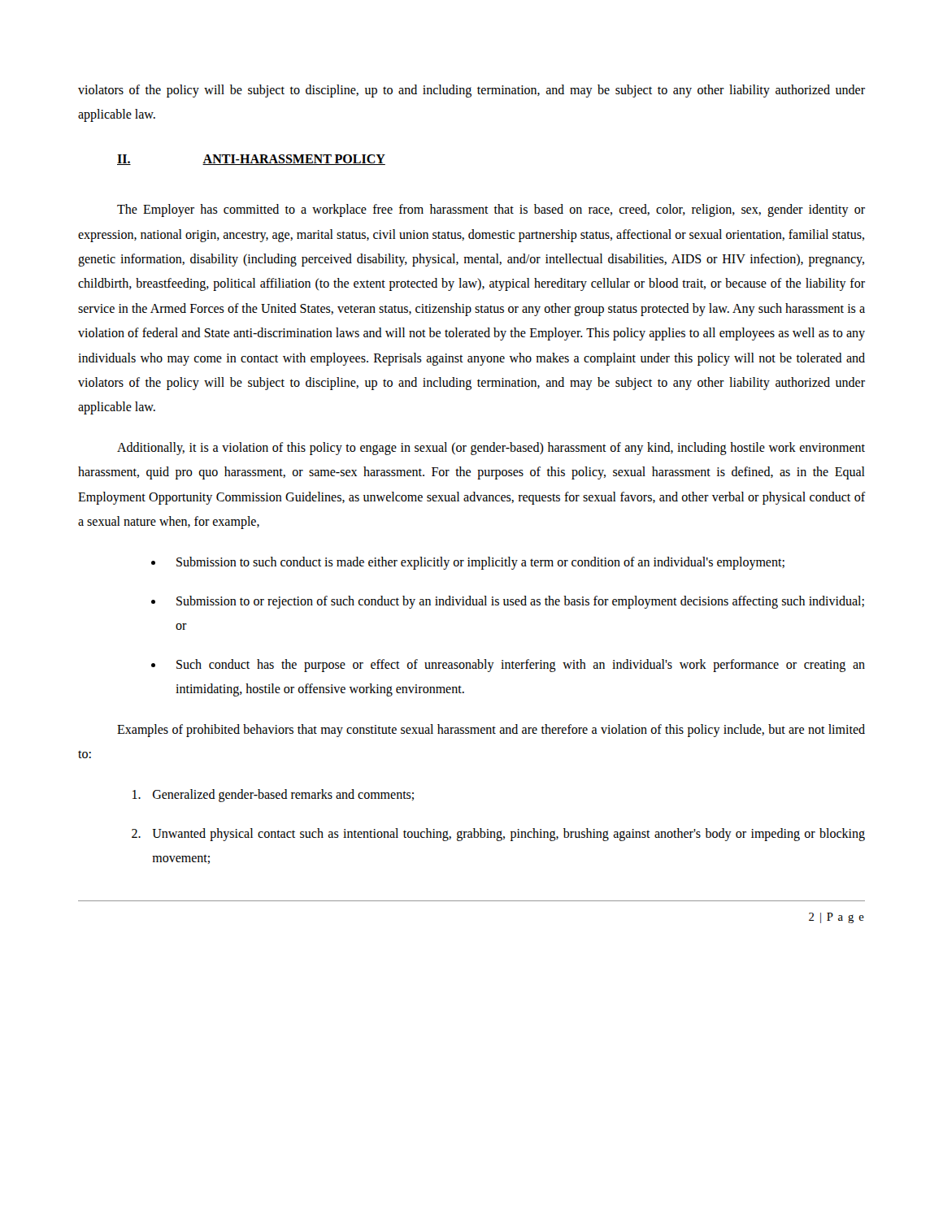violators of the policy will be subject to discipline, up to and including termination, and may be subject to any other liability authorized under applicable law.
II. ANTI-HARASSMENT POLICY
The Employer has committed to a workplace free from harassment that is based on race, creed, color, religion, sex, gender identity or expression, national origin, ancestry, age, marital status, civil union status, domestic partnership status, affectional or sexual orientation, familial status, genetic information, disability (including perceived disability, physical, mental, and/or intellectual disabilities, AIDS or HIV infection), pregnancy, childbirth, breastfeeding, political affiliation (to the extent protected by law), atypical hereditary cellular or blood trait, or because of the liability for service in the Armed Forces of the United States, veteran status, citizenship status or any other group status protected by law. Any such harassment is a violation of federal and State anti-discrimination laws and will not be tolerated by the Employer. This policy applies to all employees as well as to any individuals who may come in contact with employees. Reprisals against anyone who makes a complaint under this policy will not be tolerated and violators of the policy will be subject to discipline, up to and including termination, and may be subject to any other liability authorized under applicable law.
Additionally, it is a violation of this policy to engage in sexual (or gender-based) harassment of any kind, including hostile work environment harassment, quid pro quo harassment, or same-sex harassment. For the purposes of this policy, sexual harassment is defined, as in the Equal Employment Opportunity Commission Guidelines, as unwelcome sexual advances, requests for sexual favors, and other verbal or physical conduct of a sexual nature when, for example,
Submission to such conduct is made either explicitly or implicitly a term or condition of an individual's employment;
Submission to or rejection of such conduct by an individual is used as the basis for employment decisions affecting such individual; or
Such conduct has the purpose or effect of unreasonably interfering with an individual's work performance or creating an intimidating, hostile or offensive working environment.
Examples of prohibited behaviors that may constitute sexual harassment and are therefore a violation of this policy include, but are not limited to:
Generalized gender-based remarks and comments;
Unwanted physical contact such as intentional touching, grabbing, pinching, brushing against another's body or impeding or blocking movement;
2 | P a g e